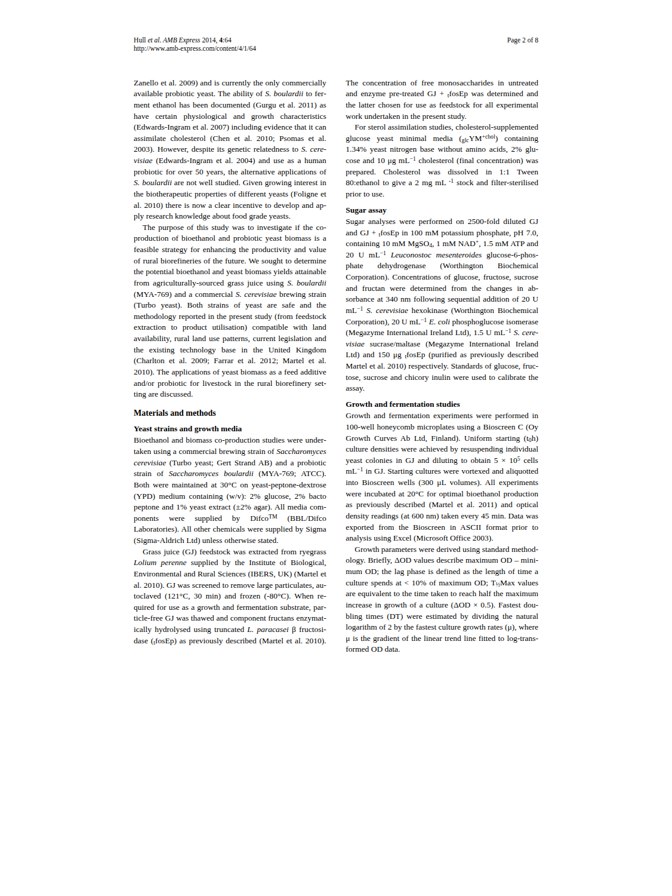Hull et al. AMB Express 2014, 4:64 http://www.amb-express.com/content/4/1/64
Page 2 of 8
Zanello et al. 2009) and is currently the only commercially available probiotic yeast. The ability of S. boulardii to ferment ethanol has been documented (Gurgu et al. 2011) as have certain physiological and growth characteristics (Edwards-Ingram et al. 2007) including evidence that it can assimilate cholesterol (Chen et al. 2010; Psomas et al. 2003). However, despite its genetic relatedness to S. cerevisiae (Edwards-Ingram et al. 2004) and use as a human probiotic for over 50 years, the alternative applications of S. boulardii are not well studied. Given growing interest in the biotherapeutic properties of different yeasts (Foligne et al. 2010) there is now a clear incentive to develop and apply research knowledge about food grade yeasts.
The purpose of this study was to investigate if the co-production of bioethanol and probiotic yeast biomass is a feasible strategy for enhancing the productivity and value of rural biorefineries of the future. We sought to determine the potential bioethanol and yeast biomass yields attainable from agriculturally-sourced grass juice using S. boulardii (MYA-769) and a commercial S. cerevisiae brewing strain (Turbo yeast). Both strains of yeast are safe and the methodology reported in the present study (from feedstock extraction to product utilisation) compatible with land availability, rural land use patterns, current legislation and the existing technology base in the United Kingdom (Charlton et al. 2009; Farrar et al. 2012; Martel et al. 2010). The applications of yeast biomass as a feed additive and/or probiotic for livestock in the rural biorefinery setting are discussed.
Materials and methods
Yeast strains and growth media
Bioethanol and biomass co-production studies were undertaken using a commercial brewing strain of Saccharomyces cerevisiae (Turbo yeast; Gert Strand AB) and a probiotic strain of Saccharomyces boulardii (MYA-769; ATCC). Both were maintained at 30°C on yeast-peptone-dextrose (YPD) medium containing (w/v): 2% glucose, 2% bacto peptone and 1% yeast extract (±2% agar). All media components were supplied by DifcoTM (BBL/Difco Laboratories). All other chemicals were supplied by Sigma (Sigma-Aldrich Ltd) unless otherwise stated.
Grass juice (GJ) feedstock was extracted from ryegrass Lolium perenne supplied by the Institute of Biological, Environmental and Rural Sciences (IBERS, UK) (Martel et al. 2010). GJ was screened to remove large particulates, autoclaved (121°C, 30 min) and frozen (-80°C). When required for use as a growth and fermentation substrate, particle-free GJ was thawed and component fructans enzymatically hydrolysed using truncated L. paracasei β fructosidase (tfosEp) as previously described (Martel et al. 2010). The concentration of free monosaccharides in untreated and enzyme pre-treated GJ + tfosEp was determined and the latter chosen for use as feedstock for all experimental work undertaken in the present study.
For sterol assimilation studies, cholesterol-supplemented glucose yeast minimal media (glcYM+chol) containing 1.34% yeast nitrogen base without amino acids, 2% glucose and 10 μg mL−1 cholesterol (final concentration) was prepared. Cholesterol was dissolved in 1:1 Tween 80:ethanol to give a 2 mg mL -1 stock and filter-sterilised prior to use.
Sugar assay
Sugar analyses were performed on 2500-fold diluted GJ and GJ + tfosEp in 100 mM potassium phosphate, pH 7.0, containing 10 mM MgSO4, 1 mM NAD+, 1.5 mM ATP and 20 U mL−1 Leuconostoc mesenteroides glucose-6-phosphate dehydrogenase (Worthington Biochemical Corporation). Concentrations of glucose, fructose, sucrose and fructan were determined from the changes in absorbance at 340 nm following sequential addition of 20 U mL−1 S. cerevisiae hexokinase (Worthington Biochemical Corporation), 20 U mL−1 E. coli phosphoglucose isomerase (Megazyme International Ireland Ltd), 1.5 U mL−1 S. cerevisiae sucrase/maltase (Megazyme International Ireland Ltd) and 150 μg tfosEp (purified as previously described Martel et al. 2010) respectively. Standards of glucose, fructose, sucrose and chicory inulin were used to calibrate the assay.
Growth and fermentation studies
Growth and fermentation experiments were performed in 100-well honeycomb microplates using a Bioscreen C (Oy Growth Curves Ab Ltd, Finland). Uniform starting (t0h) culture densities were achieved by resuspending individual yeast colonies in GJ and diluting to obtain 5 × 105 cells mL−1 in GJ. Starting cultures were vortexed and aliquotted into Bioscreen wells (300 μL volumes). All experiments were incubated at 20°C for optimal bioethanol production as previously described (Martel et al. 2011) and optical density readings (at 600 nm) taken every 45 min. Data was exported from the Bioscreen in ASCII format prior to analysis using Excel (Microsoft Office 2003).
Growth parameters were derived using standard methodology. Briefly, ΔOD values describe maximum OD – minimum OD; the lag phase is defined as the length of time a culture spends at < 10% of maximum OD; T½Max values are equivalent to the time taken to reach half the maximum increase in growth of a culture (ΔOD × 0.5). Fastest doubling times (DT) were estimated by dividing the natural logarithm of 2 by the fastest culture growth rates (μ), where μ is the gradient of the linear trend line fitted to log-transformed OD data.